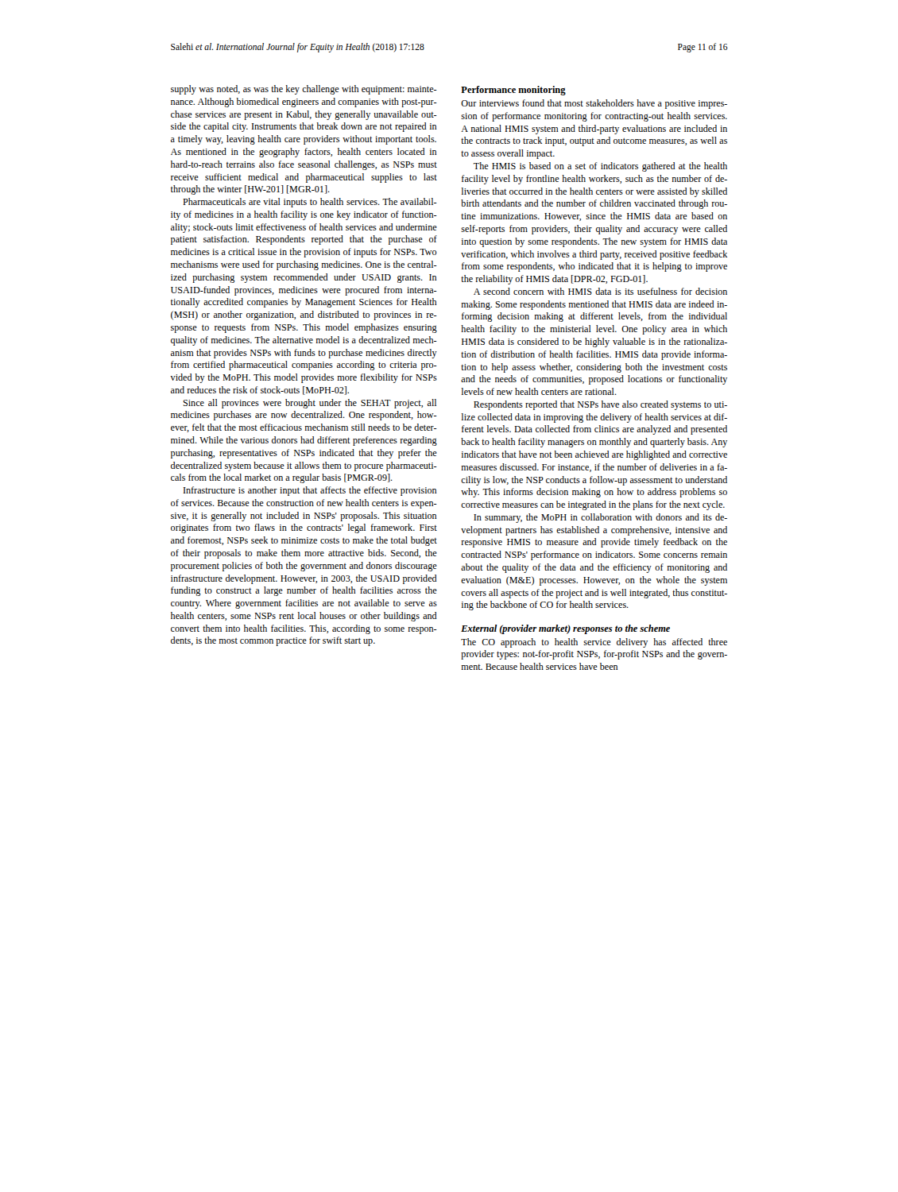Salehi et al. International Journal for Equity in Health (2018) 17:128
Page 11 of 16
supply was noted, as was the key challenge with equipment: maintenance. Although biomedical engineers and companies with post-purchase services are present in Kabul, they generally unavailable outside the capital city. Instruments that break down are not repaired in a timely way, leaving health care providers without important tools. As mentioned in the geography factors, health centers located in hard-to-reach terrains also face seasonal challenges, as NSPs must receive sufficient medical and pharmaceutical supplies to last through the winter [HW-201] [MGR-01].
Pharmaceuticals are vital inputs to health services. The availability of medicines in a health facility is one key indicator of functionality; stock-outs limit effectiveness of health services and undermine patient satisfaction. Respondents reported that the purchase of medicines is a critical issue in the provision of inputs for NSPs. Two mechanisms were used for purchasing medicines. One is the centralized purchasing system recommended under USAID grants. In USAID-funded provinces, medicines were procured from internationally accredited companies by Management Sciences for Health (MSH) or another organization, and distributed to provinces in response to requests from NSPs. This model emphasizes ensuring quality of medicines. The alternative model is a decentralized mechanism that provides NSPs with funds to purchase medicines directly from certified pharmaceutical companies according to criteria provided by the MoPH. This model provides more flexibility for NSPs and reduces the risk of stock-outs [MoPH-02].
Since all provinces were brought under the SEHAT project, all medicines purchases are now decentralized. One respondent, however, felt that the most efficacious mechanism still needs to be determined. While the various donors had different preferences regarding purchasing, representatives of NSPs indicated that they prefer the decentralized system because it allows them to procure pharmaceuticals from the local market on a regular basis [PMGR-09].
Infrastructure is another input that affects the effective provision of services. Because the construction of new health centers is expensive, it is generally not included in NSPs' proposals. This situation originates from two flaws in the contracts' legal framework. First and foremost, NSPs seek to minimize costs to make the total budget of their proposals to make them more attractive bids. Second, the procurement policies of both the government and donors discourage infrastructure development. However, in 2003, the USAID provided funding to construct a large number of health facilities across the country. Where government facilities are not available to serve as health centers, some NSPs rent local houses or other buildings and convert them into health facilities. This, according to some respondents, is the most common practice for swift start up.
Performance monitoring
Our interviews found that most stakeholders have a positive impression of performance monitoring for contracting-out health services. A national HMIS system and third-party evaluations are included in the contracts to track input, output and outcome measures, as well as to assess overall impact.
The HMIS is based on a set of indicators gathered at the health facility level by frontline health workers, such as the number of deliveries that occurred in the health centers or were assisted by skilled birth attendants and the number of children vaccinated through routine immunizations. However, since the HMIS data are based on self-reports from providers, their quality and accuracy were called into question by some respondents. The new system for HMIS data verification, which involves a third party, received positive feedback from some respondents, who indicated that it is helping to improve the reliability of HMIS data [DPR-02, FGD-01].
A second concern with HMIS data is its usefulness for decision making. Some respondents mentioned that HMIS data are indeed informing decision making at different levels, from the individual health facility to the ministerial level. One policy area in which HMIS data is considered to be highly valuable is in the rationalization of distribution of health facilities. HMIS data provide information to help assess whether, considering both the investment costs and the needs of communities, proposed locations or functionality levels of new health centers are rational.
Respondents reported that NSPs have also created systems to utilize collected data in improving the delivery of health services at different levels. Data collected from clinics are analyzed and presented back to health facility managers on monthly and quarterly basis. Any indicators that have not been achieved are highlighted and corrective measures discussed. For instance, if the number of deliveries in a facility is low, the NSP conducts a follow-up assessment to understand why. This informs decision making on how to address problems so corrective measures can be integrated in the plans for the next cycle.
In summary, the MoPH in collaboration with donors and its development partners has established a comprehensive, intensive and responsive HMIS to measure and provide timely feedback on the contracted NSPs' performance on indicators. Some concerns remain about the quality of the data and the efficiency of monitoring and evaluation (M&E) processes. However, on the whole the system covers all aspects of the project and is well integrated, thus constituting the backbone of CO for health services.
External (provider market) responses to the scheme
The CO approach to health service delivery has affected three provider types: not-for-profit NSPs, for-profit NSPs and the government. Because health services have been